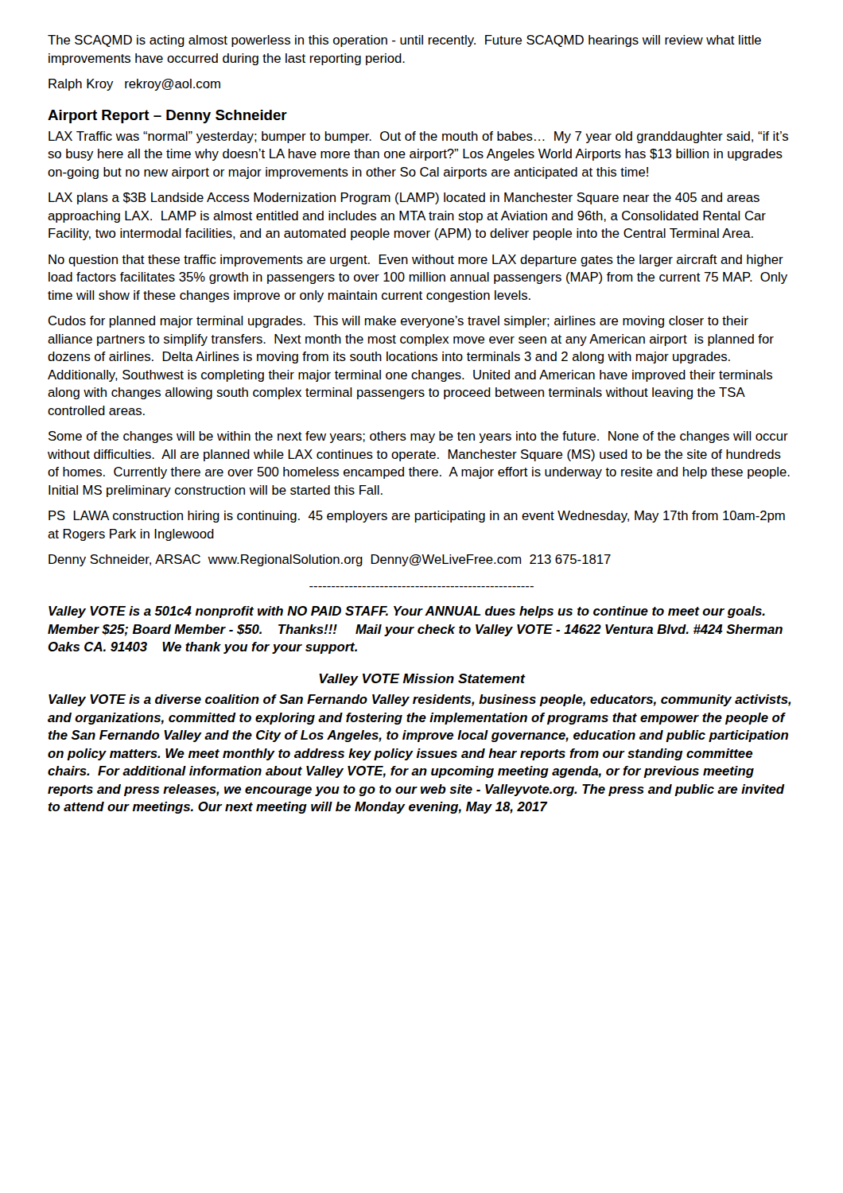The SCAQMD is acting almost powerless in this operation - until recently. Future SCAQMD hearings will review what little improvements have occurred during the last reporting period.
Ralph Kroy rekroy@aol.com
Airport Report – Denny Schneider
LAX Traffic was “normal” yesterday; bumper to bumper. Out of the mouth of babes… My 7 year old granddaughter said, “if it’s so busy here all the time why doesn’t LA have more than one airport?” Los Angeles World Airports has $13 billion in upgrades on-going but no new airport or major improvements in other So Cal airports are anticipated at this time!
LAX plans a $3B Landside Access Modernization Program (LAMP) located in Manchester Square near the 405 and areas approaching LAX. LAMP is almost entitled and includes an MTA train stop at Aviation and 96th, a Consolidated Rental Car Facility, two intermodal facilities, and an automated people mover (APM) to deliver people into the Central Terminal Area.
No question that these traffic improvements are urgent. Even without more LAX departure gates the larger aircraft and higher load factors facilitates 35% growth in passengers to over 100 million annual passengers (MAP) from the current 75 MAP. Only time will show if these changes improve or only maintain current congestion levels.
Cudos for planned major terminal upgrades. This will make everyone’s travel simpler; airlines are moving closer to their alliance partners to simplify transfers. Next month the most complex move ever seen at any American airport is planned for dozens of airlines. Delta Airlines is moving from its south locations into terminals 3 and 2 along with major upgrades. Additionally, Southwest is completing their major terminal one changes. United and American have improved their terminals along with changes allowing south complex terminal passengers to proceed between terminals without leaving the TSA controlled areas.
Some of the changes will be within the next few years; others may be ten years into the future. None of the changes will occur without difficulties. All are planned while LAX continues to operate. Manchester Square (MS) used to be the site of hundreds of homes. Currently there are over 500 homeless encamped there. A major effort is underway to resite and help these people. Initial MS preliminary construction will be started this Fall.
PS LAWA construction hiring is continuing. 45 employers are participating in an event Wednesday, May 17th from 10am-2pm at Rogers Park in Inglewood
Denny Schneider, ARSAC www.RegionalSolution.org Denny@WeLiveFree.com 213 675-1817
---------------------------------------------------
Valley VOTE is a 501c4 nonprofit with NO PAID STAFF. Your ANNUAL dues helps us to continue to meet our goals. Member $25; Board Member - $50. Thanks!!! Mail your check to Valley VOTE - 14622 Ventura Blvd. #424 Sherman Oaks CA. 91403 We thank you for your support.
Valley VOTE Mission Statement
Valley VOTE is a diverse coalition of San Fernando Valley residents, business people, educators, community activists, and organizations, committed to exploring and fostering the implementation of programs that empower the people of the San Fernando Valley and the City of Los Angeles, to improve local governance, education and public participation on policy matters. We meet monthly to address key policy issues and hear reports from our standing committee chairs. For additional information about Valley VOTE, for an upcoming meeting agenda, or for previous meeting reports and press releases, we encourage you to go to our web site - Valleyvote.org. The press and public are invited to attend our meetings. Our next meeting will be Monday evening, May 18, 2017